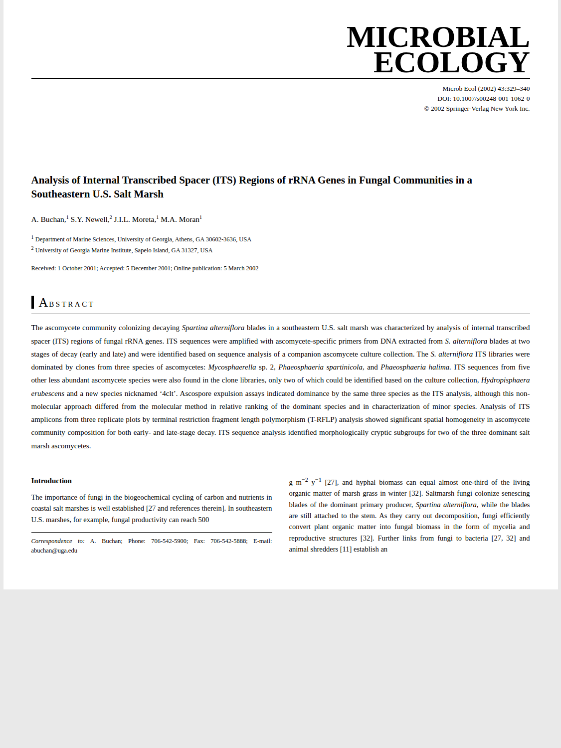Microbial Ecology
Microb Ecol (2002) 43:329–340
DOI: 10.1007/s00248-001-1062-0
© 2002 Springer-Verlag New York Inc.
Analysis of Internal Transcribed Spacer (ITS) Regions of rRNA Genes in Fungal Communities in a Southeastern U.S. Salt Marsh
A. Buchan,1 S.Y. Newell,2 J.I.L. Moreta,1 M.A. Moran1
1 Department of Marine Sciences, University of Georgia, Athens, GA 30602-3636, USA
2 University of Georgia Marine Institute, Sapelo Island, GA 31327, USA
Received: 1 October 2001; Accepted: 5 December 2001; Online publication: 5 March 2002
Abstract
The ascomycete community colonizing decaying Spartina alterniflora blades in a southeastern U.S. salt marsh was characterized by analysis of internal transcribed spacer (ITS) regions of fungal rRNA genes. ITS sequences were amplified with ascomycete-specific primers from DNA extracted from S. alterniflora blades at two stages of decay (early and late) and were identified based on sequence analysis of a companion ascomycete culture collection. The S. alterniflora ITS libraries were dominated by clones from three species of ascomycetes: Mycosphaerella sp. 2, Phaeosphaeria spartinicola, and Phaeosphaeria halima. ITS sequences from five other less abundant ascomycete species were also found in the clone libraries, only two of which could be identified based on the culture collection, Hydropisphaera erubescens and a new species nicknamed ‘4clt’. Ascospore expulsion assays indicated dominance by the same three species as the ITS analysis, although this non-molecular approach differed from the molecular method in relative ranking of the dominant species and in characterization of minor species. Analysis of ITS amplicons from three replicate plots by terminal restriction fragment length polymorphism (T-RFLP) analysis showed significant spatial homogeneity in ascomycete community composition for both early- and late-stage decay. ITS sequence analysis identified morphologically cryptic subgroups for two of the three dominant salt marsh ascomycetes.
Introduction
The importance of fungi in the biogeochemical cycling of carbon and nutrients in coastal salt marshes is well established [27 and references therein]. In southeastern U.S. marshes, for example, fungal productivity can reach 500
Correspondence to: A. Buchan; Phone: 706-542-5900; Fax: 706-542-5888; E-mail: abuchan@uga.edu
g m−2 y−1 [27], and hyphal biomass can equal almost one-third of the living organic matter of marsh grass in winter [32]. Saltmarsh fungi colonize senescing blades of the dominant primary producer, Spartina alterniflora, while the blades are still attached to the stem. As they carry out decomposition, fungi efficiently convert plant organic matter into fungal biomass in the form of mycelia and reproductive structures [32]. Further links from fungi to bacteria [27, 32] and animal shredders [11] establish an